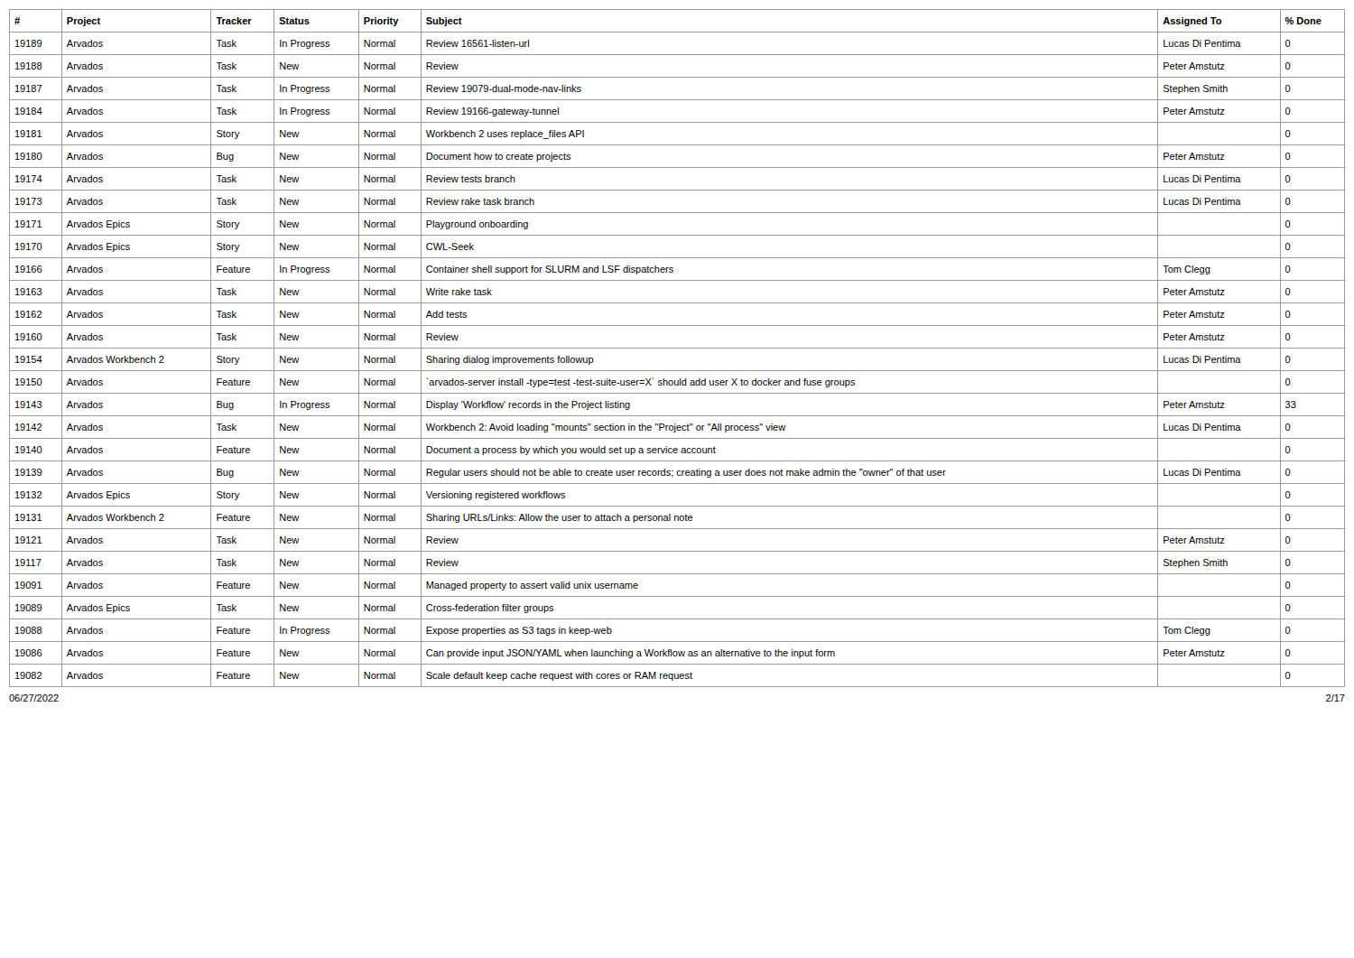| # | Project | Tracker | Status | Priority | Subject | Assigned To | % Done |
| --- | --- | --- | --- | --- | --- | --- | --- |
| 19189 | Arvados | Task | In Progress | Normal | Review 16561-listen-url | Lucas Di Pentima | 0 |
| 19188 | Arvados | Task | New | Normal | Review | Peter Amstutz | 0 |
| 19187 | Arvados | Task | In Progress | Normal | Review 19079-dual-mode-nav-links | Stephen Smith | 0 |
| 19184 | Arvados | Task | In Progress | Normal | Review 19166-gateway-tunnel | Peter Amstutz | 0 |
| 19181 | Arvados | Story | New | Normal | Workbench 2 uses replace_files API | | 0 |
| 19180 | Arvados | Bug | New | Normal | Document how to create projects | Peter Amstutz | 0 |
| 19174 | Arvados | Task | New | Normal | Review tests branch | Lucas Di Pentima | 0 |
| 19173 | Arvados | Task | New | Normal | Review rake task branch | Lucas Di Pentima | 0 |
| 19171 | Arvados Epics | Story | New | Normal | Playground onboarding | | 0 |
| 19170 | Arvados Epics | Story | New | Normal | CWL-Seek | | 0 |
| 19166 | Arvados | Feature | In Progress | Normal | Container shell support for SLURM and LSF dispatchers | Tom Clegg | 0 |
| 19163 | Arvados | Task | New | Normal | Write rake task | Peter Amstutz | 0 |
| 19162 | Arvados | Task | New | Normal | Add tests | Peter Amstutz | 0 |
| 19160 | Arvados | Task | New | Normal | Review | Peter Amstutz | 0 |
| 19154 | Arvados Workbench 2 | Story | New | Normal | Sharing dialog improvements followup | Lucas Di Pentima | 0 |
| 19150 | Arvados | Feature | New | Normal | `arvados-server install -type=test -test-suite-user=X` should add user X to docker and fuse groups | | 0 |
| 19143 | Arvados | Bug | In Progress | Normal | Display 'Workflow' records in the Project listing | Peter Amstutz | 33 |
| 19142 | Arvados | Task | New | Normal | Workbench 2: Avoid loading "mounts" section in the "Project" or "All process" view | Lucas Di Pentima | 0 |
| 19140 | Arvados | Feature | New | Normal | Document a process by which you would set up a service account | | 0 |
| 19139 | Arvados | Bug | New | Normal | Regular users should not be able to create user records; creating a user does not make admin the "owner" of that user | Lucas Di Pentima | 0 |
| 19132 | Arvados Epics | Story | New | Normal | Versioning registered workflows | | 0 |
| 19131 | Arvados Workbench 2 | Feature | New | Normal | Sharing URLs/Links: Allow the user to attach a personal note | | 0 |
| 19121 | Arvados | Task | New | Normal | Review | Peter Amstutz | 0 |
| 19117 | Arvados | Task | New | Normal | Review | Stephen Smith | 0 |
| 19091 | Arvados | Feature | New | Normal | Managed property to assert valid unix username | | 0 |
| 19089 | Arvados Epics | Task | New | Normal | Cross-federation filter groups | | 0 |
| 19088 | Arvados | Feature | In Progress | Normal | Expose properties as S3 tags in keep-web | Tom Clegg | 0 |
| 19086 | Arvados | Feature | New | Normal | Can provide input JSON/YAML when launching a Workflow as an alternative to the input form | Peter Amstutz | 0 |
| 19082 | Arvados | Feature | New | Normal | Scale default keep cache request with cores or RAM request | | 0 |
06/27/2022
2/17